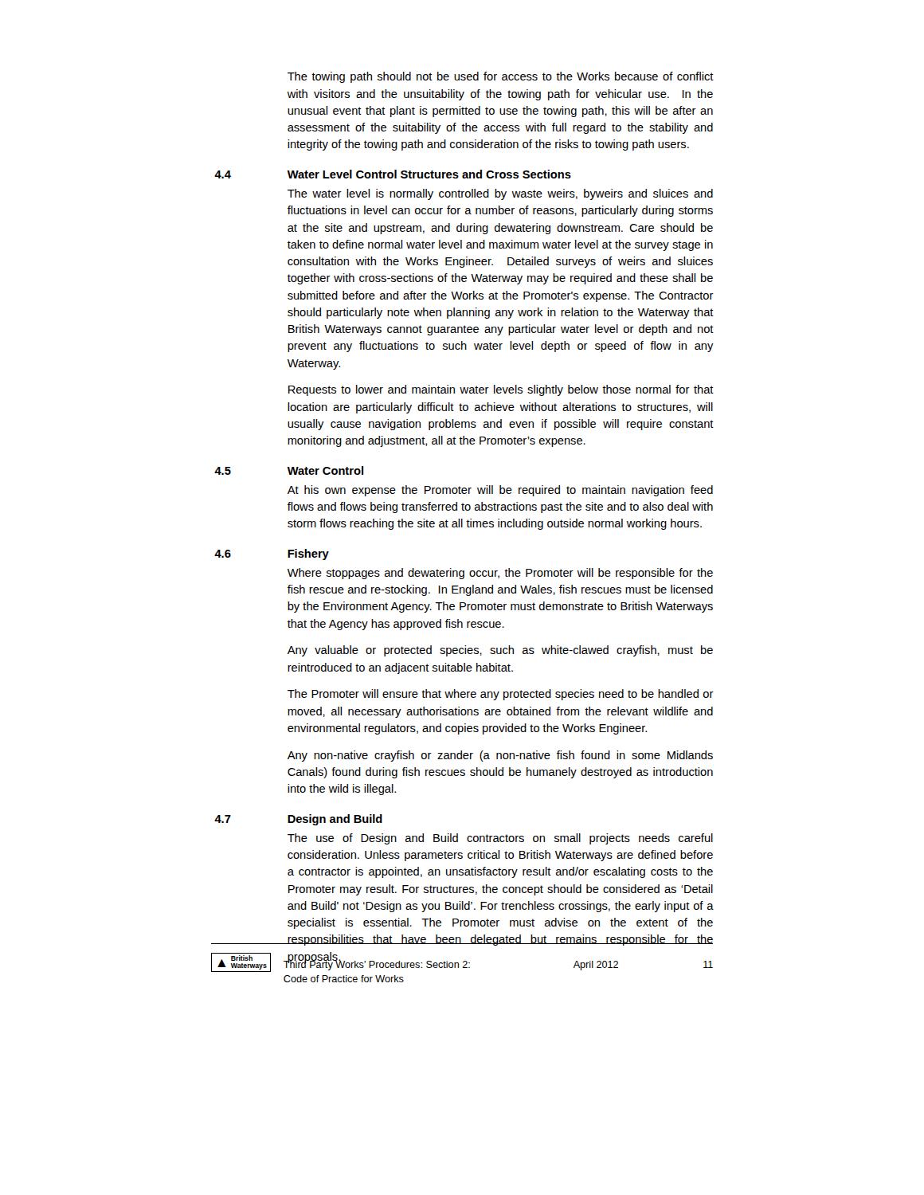The towing path should not be used for access to the Works because of conflict with visitors and the unsuitability of the towing path for vehicular use. In the unusual event that plant is permitted to use the towing path, this will be after an assessment of the suitability of the access with full regard to the stability and integrity of the towing path and consideration of the risks to towing path users.
4.4
Water Level Control Structures and Cross Sections
The water level is normally controlled by waste weirs, byweirs and sluices and fluctuations in level can occur for a number of reasons, particularly during storms at the site and upstream, and during dewatering downstream. Care should be taken to define normal water level and maximum water level at the survey stage in consultation with the Works Engineer. Detailed surveys of weirs and sluices together with cross-sections of the Waterway may be required and these shall be submitted before and after the Works at the Promoter's expense. The Contractor should particularly note when planning any work in relation to the Waterway that British Waterways cannot guarantee any particular water level or depth and not prevent any fluctuations to such water level depth or speed of flow in any Waterway.
Requests to lower and maintain water levels slightly below those normal for that location are particularly difficult to achieve without alterations to structures, will usually cause navigation problems and even if possible will require constant monitoring and adjustment, all at the Promoter’s expense.
4.5
Water Control
At his own expense the Promoter will be required to maintain navigation feed flows and flows being transferred to abstractions past the site and to also deal with storm flows reaching the site at all times including outside normal working hours.
4.6
Fishery
Where stoppages and dewatering occur, the Promoter will be responsible for the fish rescue and re-stocking. In England and Wales, fish rescues must be licensed by the Environment Agency. The Promoter must demonstrate to British Waterways that the Agency has approved fish rescue.
Any valuable or protected species, such as white-clawed crayfish, must be reintroduced to an adjacent suitable habitat.
The Promoter will ensure that where any protected species need to be handled or moved, all necessary authorisations are obtained from the relevant wildlife and environmental regulators, and copies provided to the Works Engineer.
Any non-native crayfish or zander (a non-native fish found in some Midlands Canals) found during fish rescues should be humanely destroyed as introduction into the wild is illegal.
4.7
Design and Build
The use of Design and Build contractors on small projects needs careful consideration. Unless parameters critical to British Waterways are defined before a contractor is appointed, an unsatisfactory result and/or escalating costs to the Promoter may result. For structures, the concept should be considered as ‘Detail and Build' not ‘Design as you Build’. For trenchless crossings, the early input of a specialist is essential. The Promoter must advise on the extent of the responsibilities that have been delegated but remains responsible for the proposals.
▲British
Waterways
Third Party Works’ Procedures: Section 2: Code of Practice for Works April 2012 11